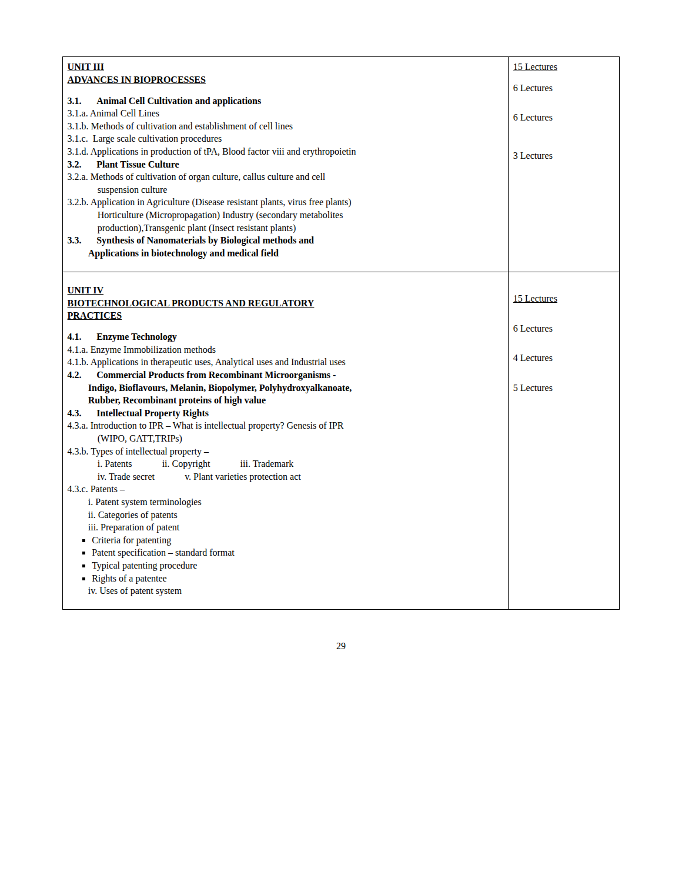| UNIT III ADVANCES IN BIOPROCESSES 3.1. Animal Cell Cultivation and applications 3.1.a. Animal Cell Lines 3.1.b. Methods of cultivation and establishment of cell lines 3.1.c. Large scale cultivation procedures 3.1.d. Applications in production of tPA, Blood factor viii and erythropoietin 3.2. Plant Tissue Culture 3.2.a. Methods of cultivation of organ culture, callus culture and cell suspension culture 3.2.b. Application in Agriculture (Disease resistant plants, virus free plants) Horticulture (Micropropagation) Industry (secondary metabolites production),Transgenic plant (Insect resistant plants) 3.3. Synthesis of Nanomaterials by Biological methods and Applications in biotechnology and medical field | 15 Lectures 6 Lectures 6 Lectures 3 Lectures |
| UNIT IV BIOTECHNOLOGICAL PRODUCTS AND REGULATORY PRACTICES 4.1. Enzyme Technology 4.1.a. Enzyme Immobilization methods 4.1.b. Applications in therapeutic uses, Analytical uses and Industrial uses 4.2. Commercial Products from Recombinant Microorganisms - Indigo, Bioflavours, Melanin, Biopolymer, Polyhydroxyalkanoate, Rubber, Recombinant proteins of high value 4.3. Intellectual Property Rights 4.3.a. Introduction to IPR – What is intellectual property? Genesis of IPR (WIPO, GATT,TRIPs) 4.3.b. Types of intellectual property – i. Patents ii. Copyright iii. Trademark iv. Trade secret v. Plant varieties protection act 4.3.c. Patents – i. Patent system terminologies ii. Categories of patents iii. Preparation of patent Criteria for patenting Patent specification – standard format Typical patenting procedure Rights of a patentee iv. Uses of patent system | 15 Lectures 6 Lectures 4 Lectures 5 Lectures |
29